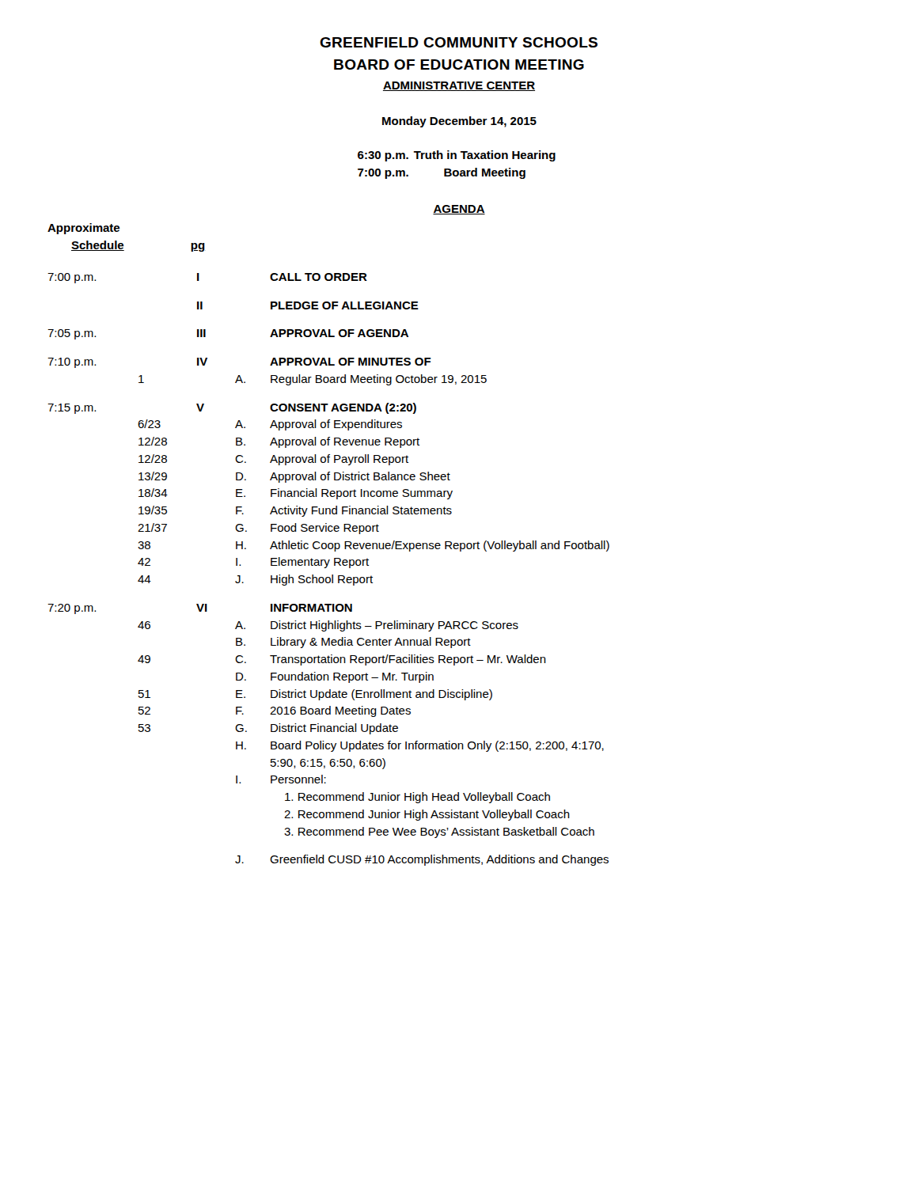GREENFIELD COMMUNITY SCHOOLS
BOARD OF EDUCATION MEETING
ADMINISTRATIVE CENTER
Monday December 14, 2015
| 6:30 p.m. | Truth in Taxation Hearing |
| 7:00 p.m. | Board Meeting |
AGENDA
Approximate Schedule pg
| 7:00 p.m. | | I | | CALL TO ORDER |
| | | II | | PLEDGE OF ALLEGIANCE |
| 7:05 p.m. | | III | | APPROVAL OF AGENDA |
| 7:10 p.m. | | IV | | APPROVAL OF MINUTES OF |
| | 1 | | A. | Regular Board Meeting October 19, 2015 |
| 7:15 p.m. | | V | | CONSENT AGENDA (2:20) |
| | 6/23 | | A. | Approval of Expenditures |
| | 12/28 | | B. | Approval of Revenue Report |
| | 12/28 | | C. | Approval of Payroll Report |
| | 13/29 | | D. | Approval of District Balance Sheet |
| | 18/34 | | E. | Financial Report Income Summary |
| | 19/35 | | F. | Activity Fund Financial Statements |
| | 21/37 | | G. | Food Service Report |
| | 38 | | H. | Athletic Coop Revenue/Expense Report (Volleyball and Football) |
| | 42 | | I. | Elementary Report |
| | 44 | | J. | High School Report |
| 7:20 p.m. | | VI | | INFORMATION |
| | 46 | | A. | District Highlights – Preliminary PARCC Scores |
| | | | B. | Library & Media Center Annual Report |
| | 49 | | C. | Transportation Report/Facilities Report – Mr. Walden |
| | | | D. | Foundation Report – Mr. Turpin |
| | 51 | | E. | District Update (Enrollment and Discipline) |
| | 52 | | F. | 2016 Board Meeting Dates |
| | 53 | | G. | District Financial Update |
| | | | H. | Board Policy Updates for Information Only (2:150, 2:200, 4:170, 5:90, 6:15, 6:50, 6:60) |
| | | | I. | Personnel: 1. Recommend Junior High Head Volleyball Coach 2. Recommend Junior High Assistant Volleyball Coach 3. Recommend Pee Wee Boys’ Assistant Basketball Coach |
| | | | J. | Greenfield CUSD #10 Accomplishments, Additions and Changes |